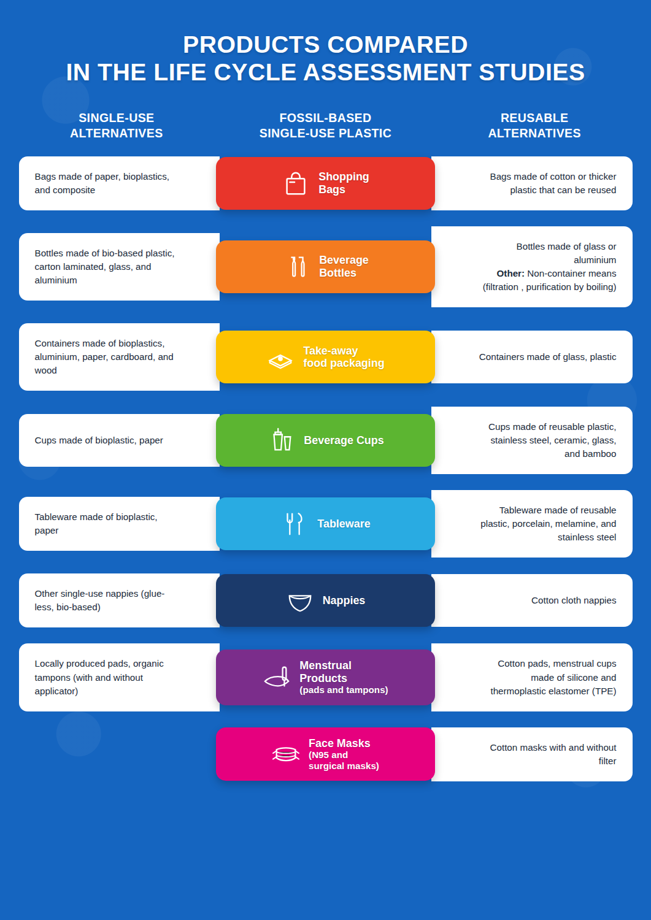Products Compared
in the Life Cycle Assessment Studies
Single-use
alternatives
Fossil-based
single-use plastic
Reusable
alternatives
Bags made of paper, bioplastics, and composite
Shopping
Bags
Bags made of cotton or thicker plastic that can be reused
Bottles made of bio-based plastic, carton laminated, glass, and aluminium
Beverage
Bottles
Bottles made of glass or aluminium
Other: Non-container means
(filtration , purification by boiling)
Containers made of bioplastics, aluminium, paper, cardboard, and wood
Take-away
food packaging
Containers made of glass, plastic
Cups made of bioplastic, paper
Beverage Cups
Cups made of reusable plastic, stainless steel, ceramic, glass, and bamboo
Tableware made of bioplastic, paper
Tableware
Tableware made of reusable plastic, porcelain, melamine, and stainless steel
Other single-use nappies (glue-less, bio-based)
Nappies
Cotton cloth nappies
Locally produced pads, organic tampons (with and without applicator)
Menstrual
Products(pads and tampons)
Cotton pads, menstrual cups made of silicone and thermoplastic elastomer (TPE)
Face Masks(N95 and
surgical masks)
Cotton masks with and without filter